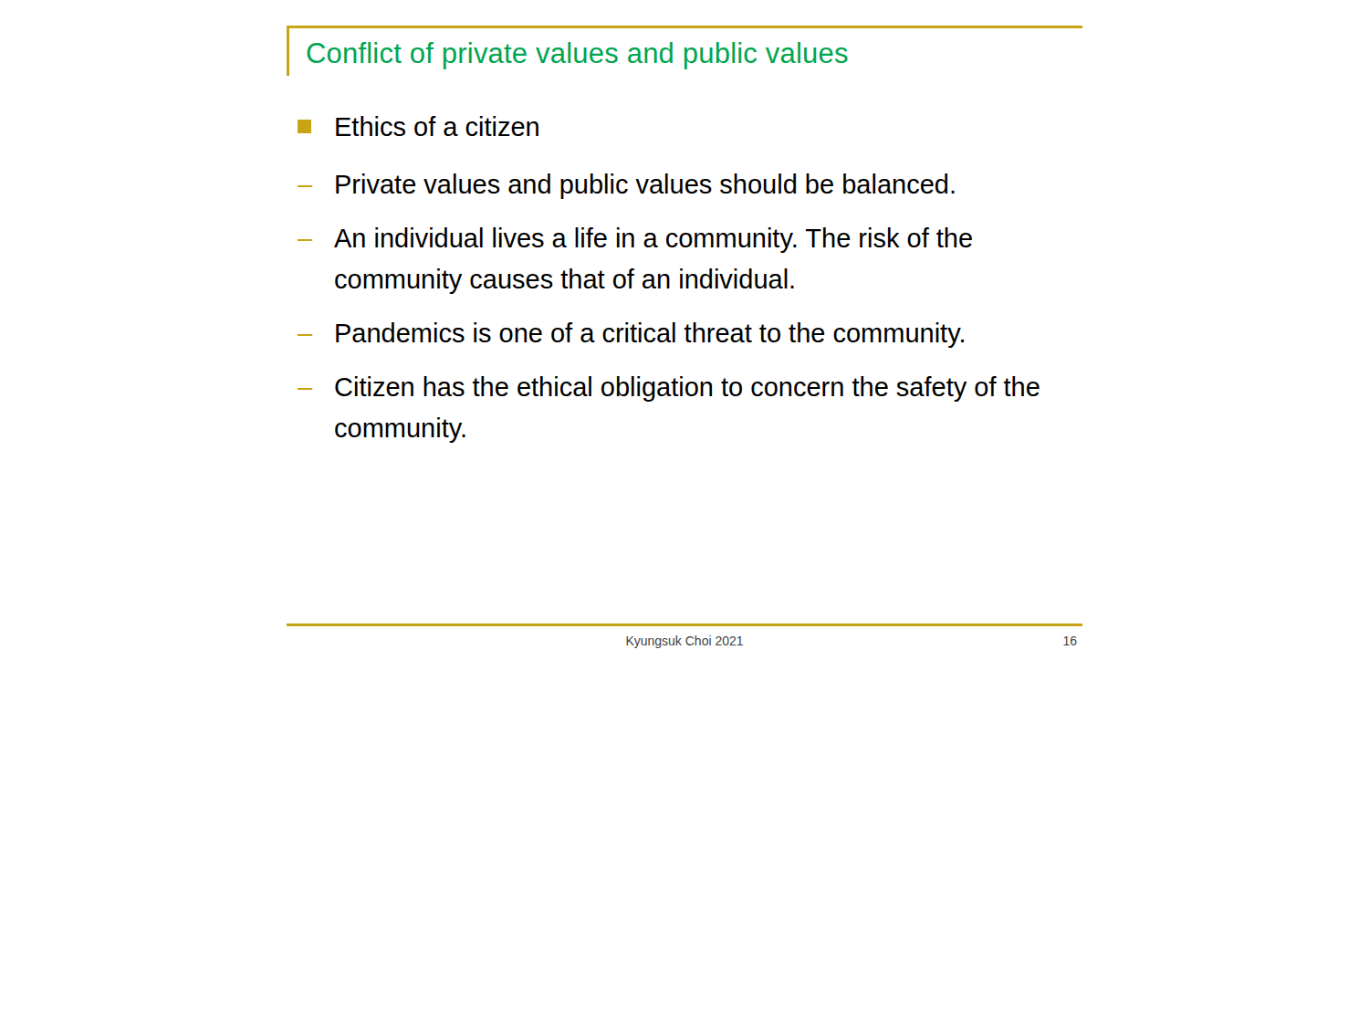Conflict of private values and public values
Ethics of a citizen
Private values and public values should be balanced.
An individual lives a life in a community. The risk of the community causes that of an individual.
Pandemics is one of a critical threat to the community.
Citizen has the ethical obligation to concern the safety of the community.
Kyungsuk Choi 2021 16